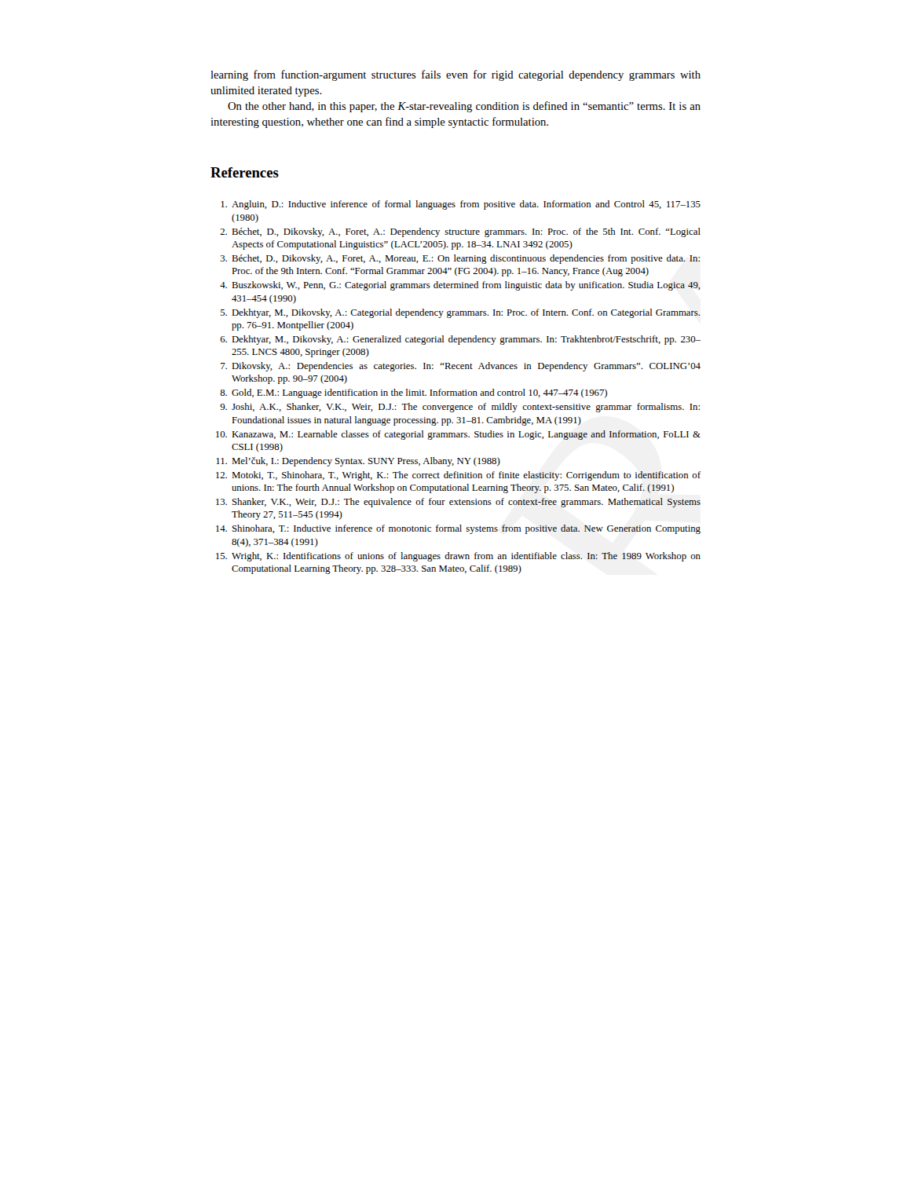DRAFT
learning from function-argument structures fails even for rigid categorial dependency grammars with unlimited iterated types.
On the other hand, in this paper, the K-star-revealing condition is defined in “semantic” terms. It is an interesting question, whether one can find a simple syntactic formulation.
References
Angluin, D.: Inductive inference of formal languages from positive data. Information and Control 45, 117–135 (1980)
Béchet, D., Dikovsky, A., Foret, A.: Dependency structure grammars. In: Proc. of the 5th Int. Conf. “Logical Aspects of Computational Linguistics” (LACL’2005). pp. 18–34. LNAI 3492 (2005)
Béchet, D., Dikovsky, A., Foret, A., Moreau, E.: On learning discontinuous dependencies from positive data. In: Proc. of the 9th Intern. Conf. “Formal Grammar 2004” (FG 2004). pp. 1–16. Nancy, France (Aug 2004)
Buszkowski, W., Penn, G.: Categorial grammars determined from linguistic data by unification. Studia Logica 49, 431–454 (1990)
Dekhtyar, M., Dikovsky, A.: Categorial dependency grammars. In: Proc. of Intern. Conf. on Categorial Grammars. pp. 76–91. Montpellier (2004)
Dekhtyar, M., Dikovsky, A.: Generalized categorial dependency grammars. In: Trakhtenbrot/Festschrift, pp. 230–255. LNCS 4800, Springer (2008)
Dikovsky, A.: Dependencies as categories. In: “Recent Advances in Dependency Grammars”. COLING’04 Workshop. pp. 90–97 (2004)
Gold, E.M.: Language identification in the limit. Information and control 10, 447–474 (1967)
Joshi, A.K., Shanker, V.K., Weir, D.J.: The convergence of mildly context-sensitive grammar formalisms. In: Foundational issues in natural language processing. pp. 31–81. Cambridge, MA (1991)
Kanazawa, M.: Learnable classes of categorial grammars. Studies in Logic, Language and Information, FoLLI & CSLI (1998)
Mel’čuk, I.: Dependency Syntax. SUNY Press, Albany, NY (1988)
Motoki, T., Shinohara, T., Wright, K.: The correct definition of finite elasticity: Corrigendum to identification of unions. In: The fourth Annual Workshop on Computational Learning Theory. p. 375. San Mateo, Calif. (1991)
Shanker, V.K., Weir, D.J.: The equivalence of four extensions of context-free grammars. Mathematical Systems Theory 27, 511–545 (1994)
Shinohara, T.: Inductive inference of monotonic formal systems from positive data. New Generation Computing 8(4), 371–384 (1991)
Wright, K.: Identifications of unions of languages drawn from an identifiable class. In: The 1989 Workshop on Computational Learning Theory. pp. 328–333. San Mateo, Calif. (1989)